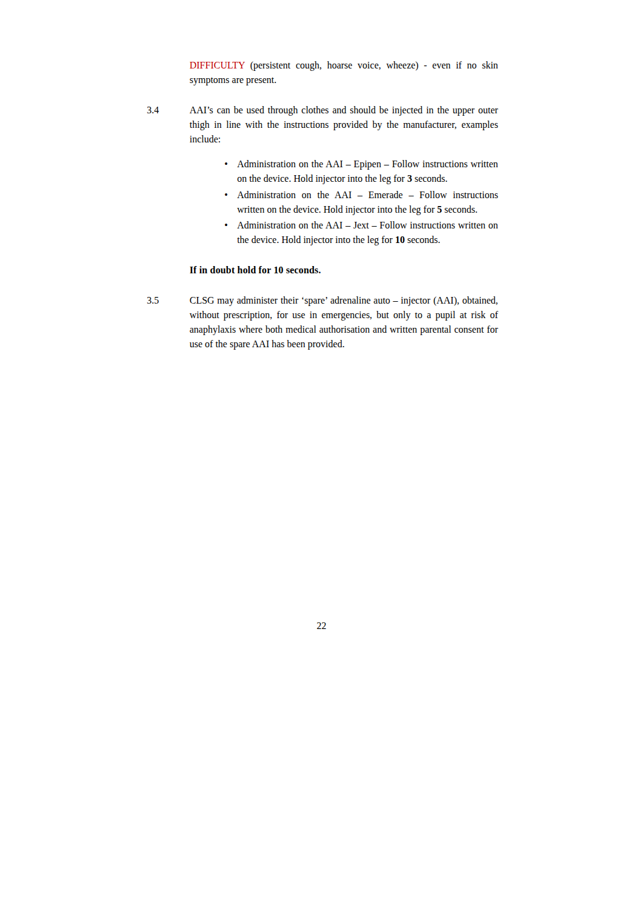DIFFICULTY (persistent cough, hoarse voice, wheeze) - even if no skin symptoms are present.
3.4
AAI’s can be used through clothes and should be injected in the upper outer thigh in line with the instructions provided by the manufacturer, examples include:
Administration on the AAI – Epipen – Follow instructions written on the device. Hold injector into the leg for 3 seconds.
Administration on the AAI – Emerade – Follow instructions written on the device. Hold injector into the leg for 5 seconds.
Administration on the AAI – Jext – Follow instructions written on the device. Hold injector into the leg for 10 seconds.
If in doubt hold for 10 seconds.
3.5
CLSG may administer their ‘spare’ adrenaline auto – injector (AAI), obtained, without prescription, for use in emergencies, but only to a pupil at risk of anaphylaxis where both medical authorisation and written parental consent for use of the spare AAI has been provided.
22